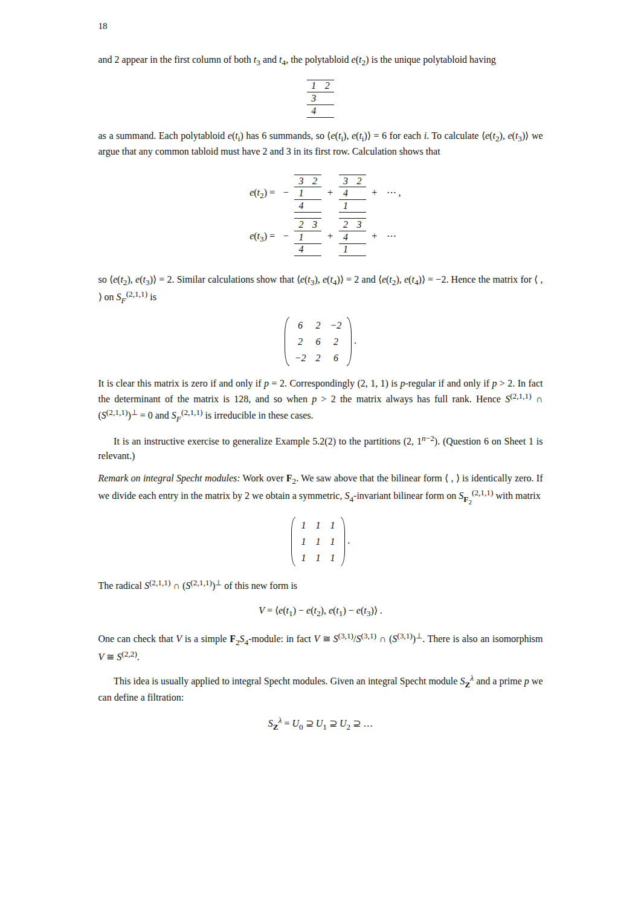18
and 2 appear in the first column of both t3 and t4, the polytabloid e(t2) is the unique polytabloid having
12 3 4
as a summand. Each polytabloid e(ti) has 6 summands, so ⟨e(ti), e(ti)⟩ = 6 for each i. To calculate ⟨e(t2), e(t3)⟩ we argue that any common tabloid must have 2 and 3 in its first row. Calculation shows that
e(t2) = − 32 1 4 + 32 4 1 + ⋯ , e(t3) = − 23 1 4 + 23 4 1 + ⋯
so ⟨e(t2), e(t3)⟩ = 2. Similar calculations show that ⟨e(t3), e(t4)⟩ = 2 and ⟨e(t2), e(t4)⟩ = −2. Hence the matrix for ⟨ , ⟩ on SF(2,1,1) is
| 6 | 2 | −2 |
| 2 | 6 | 2 |
| −2 | 2 | 6 |
.
It is clear this matrix is zero if and only if p = 2. Correspondingly (2, 1, 1) is p-regular if and only if p > 2. In fact the determinant of the matrix is 128, and so when p > 2 the matrix always has full rank. Hence S(2,1,1) ∩ (S(2,1,1))⊥ = 0 and SF(2,1,1) is irreducible in these cases.
It is an instructive exercise to generalize Example 5.2(2) to the partitions (2, 1n−2). (Question 6 on Sheet 1 is relevant.)
Remark on integral Specht modules: Work over F2. We saw above that the bilinear form ⟨ , ⟩ is identically zero. If we divide each entry in the matrix by 2 we obtain a symmetric, S4-invariant bilinear form on SF2(2,1,1) with matrix
| 1 | 1 | 1 |
| 1 | 1 | 1 |
| 1 | 1 | 1 |
.
The radical S(2,1,1) ∩ (S(2,1,1))⊥ of this new form is
V = ⟨e(t1) − e(t2), e(t1) − e(t3)⟩ .
One can check that V is a simple F2S4-module: in fact V ≅ S(3,1)/S(3,1) ∩ (S(3,1))⊥. There is also an isomorphism V ≅ S(2,2).
This idea is usually applied to integral Specht modules. Given an integral Specht module SZλ and a prime p we can define a filtration:
SZλ = U0 ⊇ U1 ⊇ U2 ⊇ …